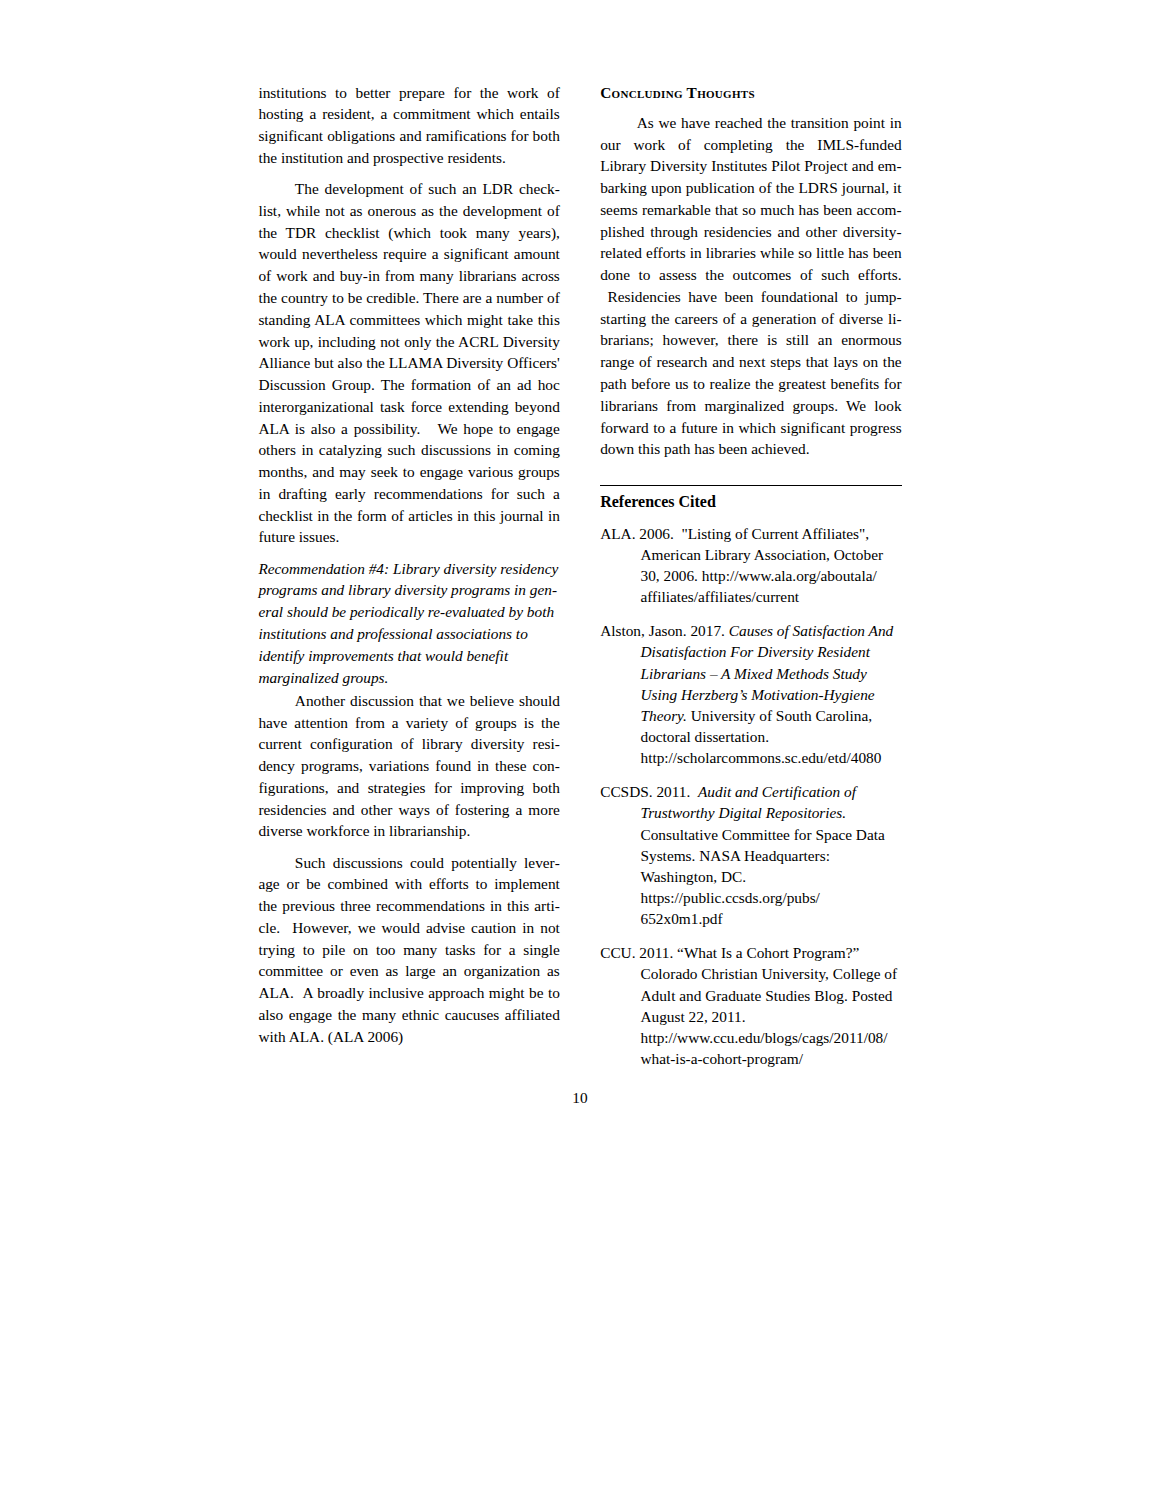institutions to better prepare for the work of hosting a resident, a commitment which entails significant obligations and ramifications for both the institution and prospective residents.
The development of such an LDR checklist, while not as onerous as the development of the TDR checklist (which took many years), would nevertheless require a significant amount of work and buy-in from many librarians across the country to be credible. There are a number of standing ALA committees which might take this work up, including not only the ACRL Diversity Alliance but also the LLAMA Diversity Officers' Discussion Group. The formation of an ad hoc interorganizational task force extending beyond ALA is also a possibility. We hope to engage others in catalyzing such discussions in coming months, and may seek to engage various groups in drafting early recommendations for such a checklist in the form of articles in this journal in future issues.
Recommendation #4: Library diversity residency programs and library diversity programs in general should be periodically re-evaluated by both institutions and professional associations to identify improvements that would benefit marginalized groups.
Another discussion that we believe should have attention from a variety of groups is the current configuration of library diversity residency programs, variations found in these configurations, and strategies for improving both residencies and other ways of fostering a more diverse workforce in librarianship.
Such discussions could potentially leverage or be combined with efforts to implement the previous three recommendations in this article. However, we would advise caution in not trying to pile on too many tasks for a single committee or even as large an organization as ALA. A broadly inclusive approach might be to also engage the many ethnic caucuses affiliated with ALA. (ALA 2006)
Concluding Thoughts
As we have reached the transition point in our work of completing the IMLS-funded Library Diversity Institutes Pilot Project and embarking upon publication of the LDRS journal, it seems remarkable that so much has been accomplished through residencies and other diversity-related efforts in libraries while so little has been done to assess the outcomes of such efforts. Residencies have been foundational to jump-starting the careers of a generation of diverse librarians; however, there is still an enormous range of research and next steps that lays on the path before us to realize the greatest benefits for librarians from marginalized groups. We look forward to a future in which significant progress down this path has been achieved.
References Cited
ALA. 2006. "Listing of Current Affiliates", American Library Association, October 30, 2006. http://www.ala.org/aboutala/ affiliates/affiliates/current
Alston, Jason. 2017. Causes of Satisfaction And Disatisfaction For Diversity Resident Librarians – A Mixed Methods Study Using Herzberg’s Motivation-Hygiene Theory. University of South Carolina, doctoral dissertation. http://scholarcommons.sc.edu/etd/4080
CCSDS. 2011. Audit and Certification of Trustworthy Digital Repositories. Consultative Committee for Space Data Systems. NASA Headquarters: Washington, DC. https://public.ccsds.org/pubs/ 652x0m1.pdf
CCU. 2011. “What Is a Cohort Program?” Colorado Christian University, College of Adult and Graduate Studies Blog. Posted August 22, 2011. http://www.ccu.edu/blogs/cags/2011/08/ what-is-a-cohort-program/
10